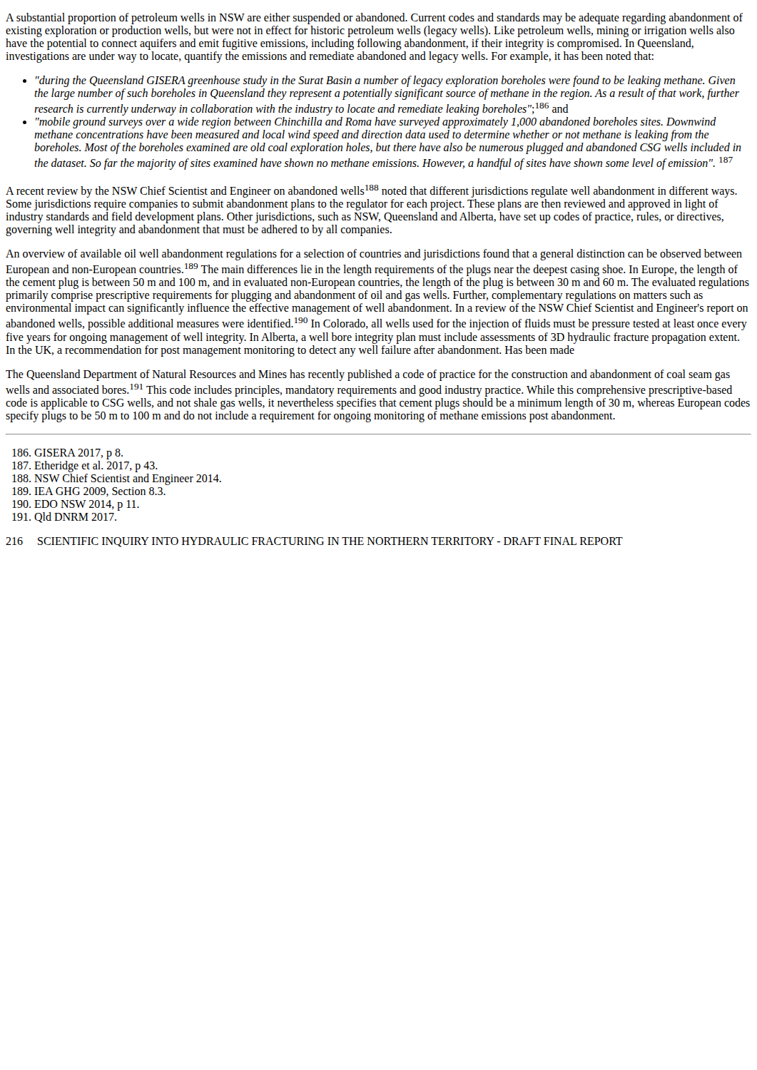A substantial proportion of petroleum wells in NSW are either suspended or abandoned. Current codes and standards may be adequate regarding abandonment of existing exploration or production wells, but were not in effect for historic petroleum wells (legacy wells). Like petroleum wells, mining or irrigation wells also have the potential to connect aquifers and emit fugitive emissions, including following abandonment, if their integrity is compromised. In Queensland, investigations are under way to locate, quantify the emissions and remediate abandoned and legacy wells. For example, it has been noted that:
"during the Queensland GISERA greenhouse study in the Surat Basin a number of legacy exploration boreholes were found to be leaking methane. Given the large number of such boreholes in Queensland they represent a potentially significant source of methane in the region. As a result of that work, further research is currently underway in collaboration with the industry to locate and remediate leaking boreholes";186 and
"mobile ground surveys over a wide region between Chinchilla and Roma have surveyed approximately 1,000 abandoned boreholes sites. Downwind methane concentrations have been measured and local wind speed and direction data used to determine whether or not methane is leaking from the boreholes. Most of the boreholes examined are old coal exploration holes, but there have also be numerous plugged and abandoned CSG wells included in the dataset. So far the majority of sites examined have shown no methane emissions. However, a handful of sites have shown some level of emission". 187
A recent review by the NSW Chief Scientist and Engineer on abandoned wells188 noted that different jurisdictions regulate well abandonment in different ways. Some jurisdictions require companies to submit abandonment plans to the regulator for each project. These plans are then reviewed and approved in light of industry standards and field development plans. Other jurisdictions, such as NSW, Queensland and Alberta, have set up codes of practice, rules, or directives, governing well integrity and abandonment that must be adhered to by all companies.
An overview of available oil well abandonment regulations for a selection of countries and jurisdictions found that a general distinction can be observed between European and non-European countries.189 The main differences lie in the length requirements of the plugs near the deepest casing shoe. In Europe, the length of the cement plug is between 50 m and 100 m, and in evaluated non-European countries, the length of the plug is between 30 m and 60 m. The evaluated regulations primarily comprise prescriptive requirements for plugging and abandonment of oil and gas wells. Further, complementary regulations on matters such as environmental impact can significantly influence the effective management of well abandonment. In a review of the NSW Chief Scientist and Engineer's report on abandoned wells, possible additional measures were identified.190 In Colorado, all wells used for the injection of fluids must be pressure tested at least once every five years for ongoing management of well integrity. In Alberta, a well bore integrity plan must include assessments of 3D hydraulic fracture propagation extent. In the UK, a recommendation for post management monitoring to detect any well failure after abandonment. Has been made
The Queensland Department of Natural Resources and Mines has recently published a code of practice for the construction and abandonment of coal seam gas wells and associated bores.191 This code includes principles, mandatory requirements and good industry practice. While this comprehensive prescriptive-based code is applicable to CSG wells, and not shale gas wells, it nevertheless specifies that cement plugs should be a minimum length of 30 m, whereas European codes specify plugs to be 50 m to 100 m and do not include a requirement for ongoing monitoring of methane emissions post abandonment.
GISERA 2017, p 8.
Etheridge et al. 2017, p 43.
NSW Chief Scientist and Engineer 2014.
IEA GHG 2009, Section 8.3.
EDO NSW 2014, p 11.
Qld DNRM 2017.
216 SCIENTIFIC INQUIRY INTO HYDRAULIC FRACTURING IN THE NORTHERN TERRITORY - DRAFT FINAL REPORT